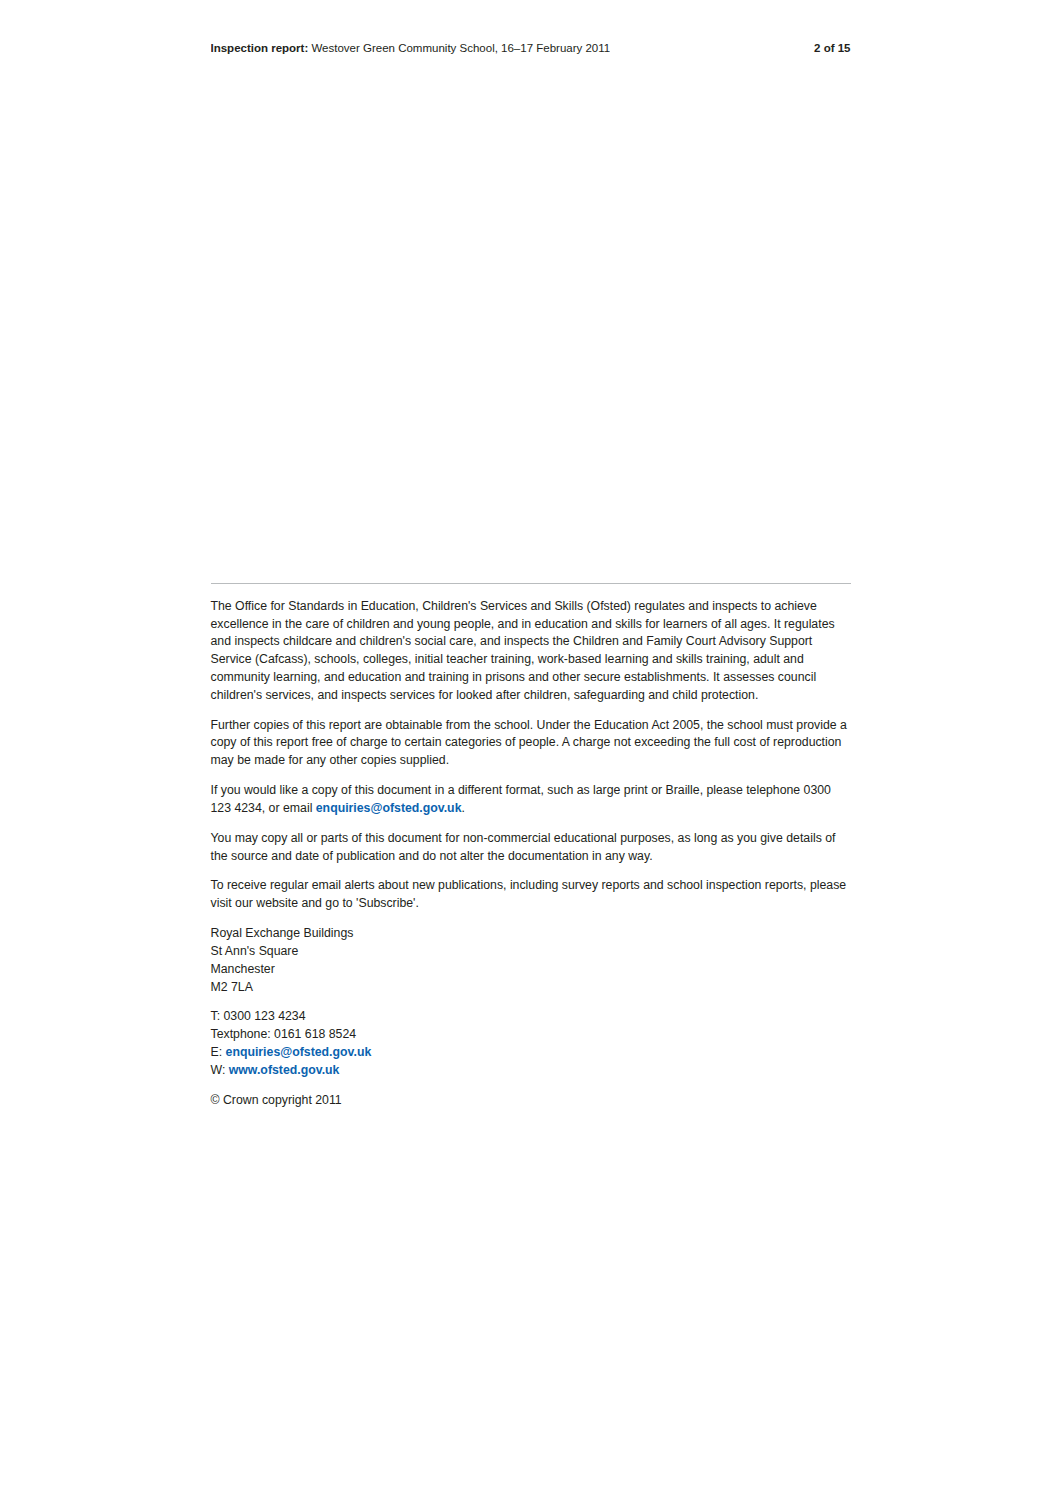Inspection report: Westover Green Community School, 16–17 February 2011
2 of 15
The Office for Standards in Education, Children's Services and Skills (Ofsted) regulates and inspects to achieve excellence in the care of children and young people, and in education and skills for learners of all ages. It regulates and inspects childcare and children's social care, and inspects the Children and Family Court Advisory Support Service (Cafcass), schools, colleges, initial teacher training, work-based learning and skills training, adult and community learning, and education and training in prisons and other secure establishments. It assesses council children's services, and inspects services for looked after children, safeguarding and child protection.
Further copies of this report are obtainable from the school. Under the Education Act 2005, the school must provide a copy of this report free of charge to certain categories of people. A charge not exceeding the full cost of reproduction may be made for any other copies supplied.
If you would like a copy of this document in a different format, such as large print or Braille, please telephone 0300 123 4234, or email enquiries@ofsted.gov.uk.
You may copy all or parts of this document for non-commercial educational purposes, as long as you give details of the source and date of publication and do not alter the documentation in any way.
To receive regular email alerts about new publications, including survey reports and school inspection reports, please visit our website and go to 'Subscribe'.
Royal Exchange Buildings
St Ann's Square
Manchester
M2 7LA
T: 0300 123 4234
Textphone: 0161 618 8524
E: enquiries@ofsted.gov.uk
W: www.ofsted.gov.uk
© Crown copyright 2011